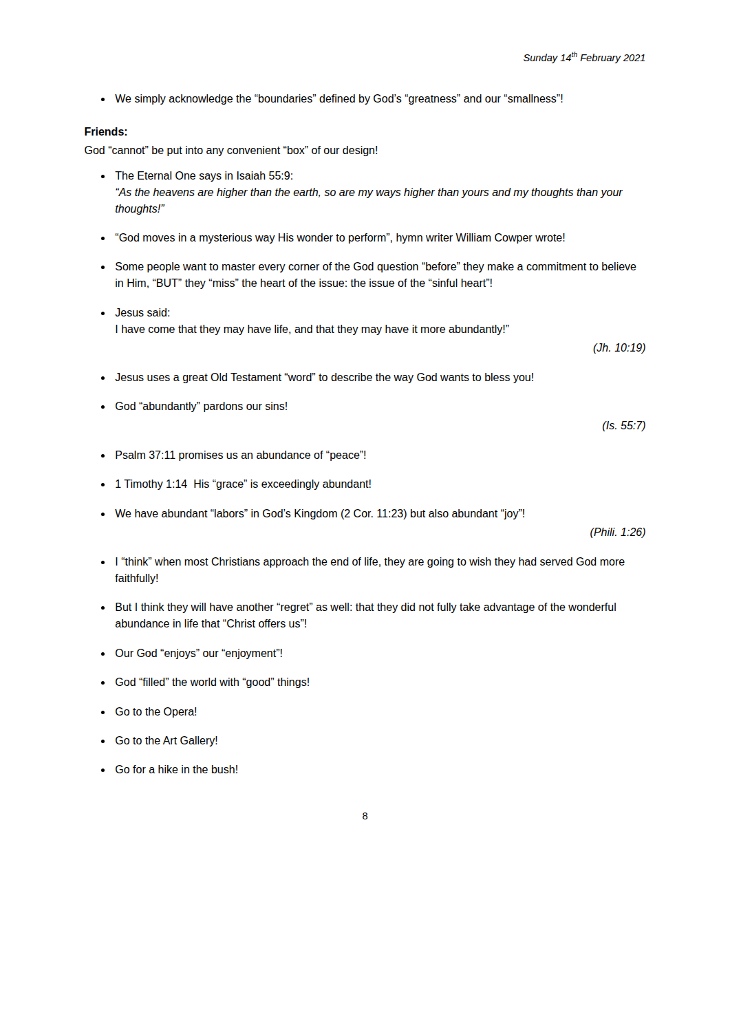Sunday 14th February 2021
We simply acknowledge the “boundaries” defined by God’s “greatness” and our “smallness”!
Friends:
God “cannot” be put into any convenient “box” of our design!
The Eternal One says in Isaiah 55:9:
“As the heavens are higher than the earth, so are my ways higher than yours and my thoughts than your thoughts!”
“God moves in a mysterious way His wonder to perform”, hymn writer William Cowper wrote!
Some people want to master every corner of the God question “before” they make a commitment to believe in Him, “BUT” they “miss” the heart of the issue: the issue of the “sinful heart”!
Jesus said:
I have come that they may have life, and that they may have it more abundantly!”
(Jh. 10:19)
Jesus uses a great Old Testament “word” to describe the way God wants to bless you!
God “abundantly” pardons our sins!
(Is. 55:7)
Psalm 37:11 promises us an abundance of “peace”!
1 Timothy 1:14 His “grace” is exceedingly abundant!
We have abundant “labors” in God’s Kingdom (2 Cor. 11:23) but also abundant “joy”!
(Phili. 1:26)
I “think” when most Christians approach the end of life, they are going to wish they had served God more faithfully!
But I think they will have another “regret” as well: that they did not fully take advantage of the wonderful abundance in life that “Christ offers us”!
Our God “enjoys” our “enjoyment”!
God “filled” the world with “good” things!
Go to the Opera!
Go to the Art Gallery!
Go for a hike in the bush!
8